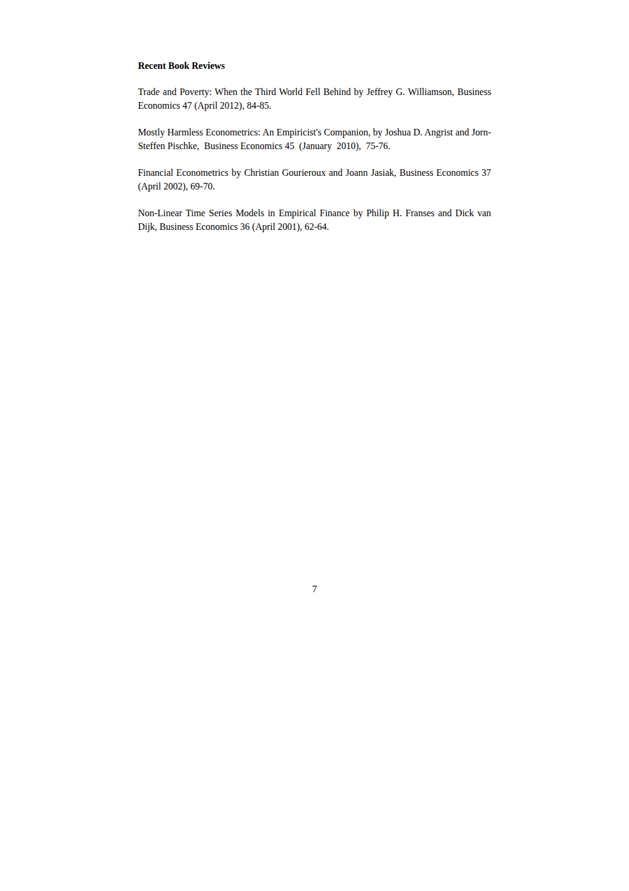Recent Book Reviews
Trade and Poverty: When the Third World Fell Behind by Jeffrey G. Williamson, Business Economics 47 (April 2012), 84-85.
Mostly Harmless Econometrics: An Empiricist's Companion, by Joshua D. Angrist and Jorn-Steffen Pischke, Business Economics 45 (January 2010), 75-76.
Financial Econometrics by Christian Gourieroux and Joann Jasiak, Business Economics 37 (April 2002), 69-70.
Non-Linear Time Series Models in Empirical Finance by Philip H. Franses and Dick van Dijk, Business Economics 36 (April 2001), 62-64.
7